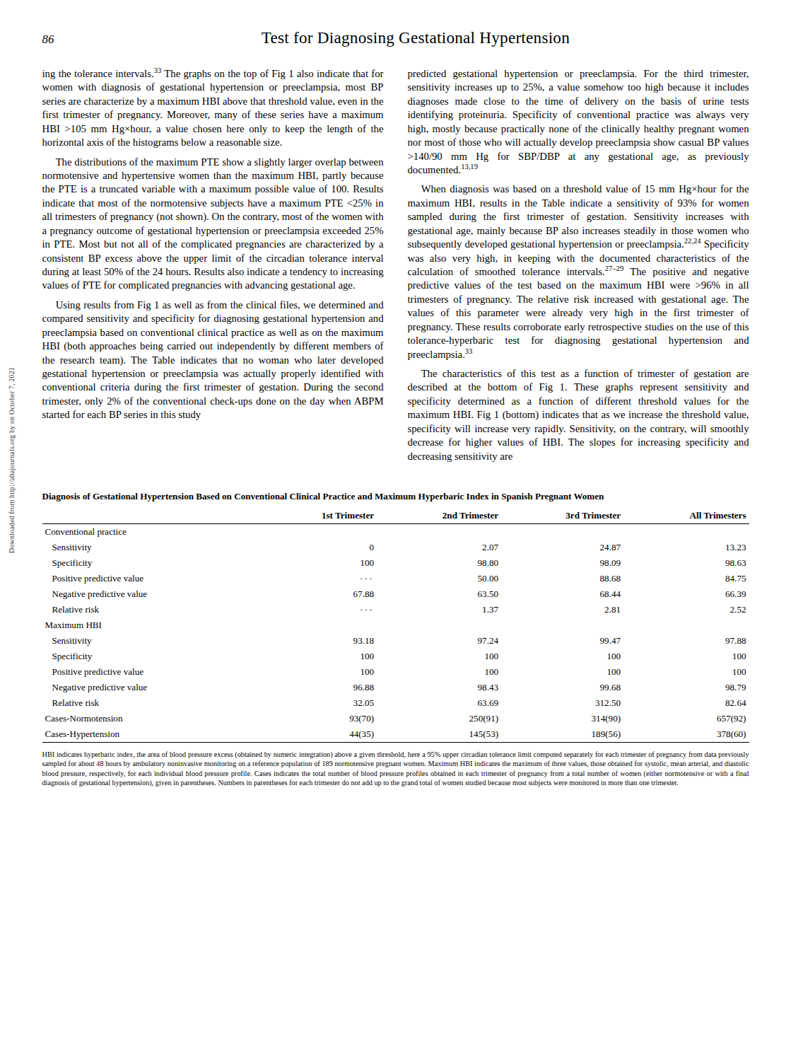Downloaded from http://ahajournals.org by on October 7, 2021
86
Test for Diagnosing Gestational Hypertension
ing the tolerance intervals.33 The graphs on the top of Fig 1 also indicate that for women with diagnosis of gestational hypertension or preeclampsia, most BP series are characterize by a maximum HBI above that threshold value, even in the first trimester of pregnancy. Moreover, many of these series have a maximum HBI >105 mm Hg×hour, a value chosen here only to keep the length of the horizontal axis of the histograms below a reasonable size.
The distributions of the maximum PTE show a slightly larger overlap between normotensive and hypertensive women than the maximum HBI, partly because the PTE is a truncated variable with a maximum possible value of 100. Results indicate that most of the normotensive subjects have a maximum PTE <25% in all trimesters of pregnancy (not shown). On the contrary, most of the women with a pregnancy outcome of gestational hypertension or preeclampsia exceeded 25% in PTE. Most but not all of the complicated pregnancies are characterized by a consistent BP excess above the upper limit of the circadian tolerance interval during at least 50% of the 24 hours. Results also indicate a tendency to increasing values of PTE for complicated pregnancies with advancing gestational age.
Using results from Fig 1 as well as from the clinical files, we determined and compared sensitivity and specificity for diagnosing gestational hypertension and preeclampsia based on conventional clinical practice as well as on the maximum HBI (both approaches being carried out independently by different members of the research team). The Table indicates that no woman who later developed gestational hypertension or preeclampsia was actually properly identified with conventional criteria during the first trimester of gestation. During the second trimester, only 2% of the conventional check-ups done on the day when ABPM started for each BP series in this study
predicted gestational hypertension or preeclampsia. For the third trimester, sensitivity increases up to 25%, a value somehow too high because it includes diagnoses made close to the time of delivery on the basis of urine tests identifying proteinuria. Specificity of conventional practice was always very high, mostly because practically none of the clinically healthy pregnant women nor most of those who will actually develop preeclampsia show casual BP values >140/90 mm Hg for SBP/DBP at any gestational age, as previously documented.13,19
When diagnosis was based on a threshold value of 15 mm Hg×hour for the maximum HBI, results in the Table indicate a sensitivity of 93% for women sampled during the first trimester of gestation. Sensitivity increases with gestational age, mainly because BP also increases steadily in those women who subsequently developed gestational hypertension or preeclampsia.22,24 Specificity was also very high, in keeping with the documented characteristics of the calculation of smoothed tolerance intervals.27–29 The positive and negative predictive values of the test based on the maximum HBI were >96% in all trimesters of pregnancy. The relative risk increased with gestational age. The values of this parameter were already very high in the first trimester of pregnancy. These results corroborate early retrospective studies on the use of this tolerance-hyperbaric test for diagnosing gestational hypertension and preeclampsia.33
The characteristics of this test as a function of trimester of gestation are described at the bottom of Fig 1. These graphs represent sensitivity and specificity determined as a function of different threshold values for the maximum HBI. Fig 1 (bottom) indicates that as we increase the threshold value, specificity will increase very rapidly. Sensitivity, on the contrary, will smoothly decrease for higher values of HBI. The slopes for increasing specificity and decreasing sensitivity are
Diagnosis of Gestational Hypertension Based on Conventional Clinical Practice and Maximum Hyperbaric Index in Spanish Pregnant Women
| | 1st Trimester | 2nd Trimester | 3rd Trimester | All Trimesters |
| --- | --- | --- | --- | --- |
| Conventional practice | | | | |
| Sensitivity | 0 | 2.07 | 24.87 | 13.23 |
| Specificity | 100 | 98.80 | 98.09 | 98.63 |
| Positive predictive value | ··· | 50.00 | 88.68 | 84.75 |
| Negative predictive value | 67.88 | 63.50 | 68.44 | 66.39 |
| Relative risk | ··· | 1.37 | 2.81 | 2.52 |
| Maximum HBI | | | | |
| Sensitivity | 93.18 | 97.24 | 99.47 | 97.88 |
| Specificity | 100 | 100 | 100 | 100 |
| Positive predictive value | 100 | 100 | 100 | 100 |
| Negative predictive value | 96.88 | 98.43 | 99.68 | 98.79 |
| Relative risk | 32.05 | 63.69 | 312.50 | 82.64 |
| Cases-Normotension | 93(70) | 250(91) | 314(90) | 657(92) |
| Cases-Hypertension | 44(35) | 145(53) | 189(56) | 378(60) |
HBI indicates hyperbaric index, the area of blood pressure excess (obtained by numeric integration) above a given threshold, here a 95% upper circadian tolerance limit computed separately for each trimester of pregnancy from data previously sampled for about 48 hours by ambulatory noninvasive monitoring on a reference population of 189 normotensive pregnant women. Maximum HBI indicates the maximum of three values, those obtained for systolic, mean arterial, and diastolic blood pressure, respectively, for each individual blood pressure profile. Cases indicates the total number of blood pressure profiles obtained in each trimester of pregnancy from a total number of women (either normotensive or with a final diagnosis of gestational hypertension), given in parentheses. Numbers in parentheses for each trimester do not add up to the grand total of women studied because most subjects were monitored in more than one trimester.